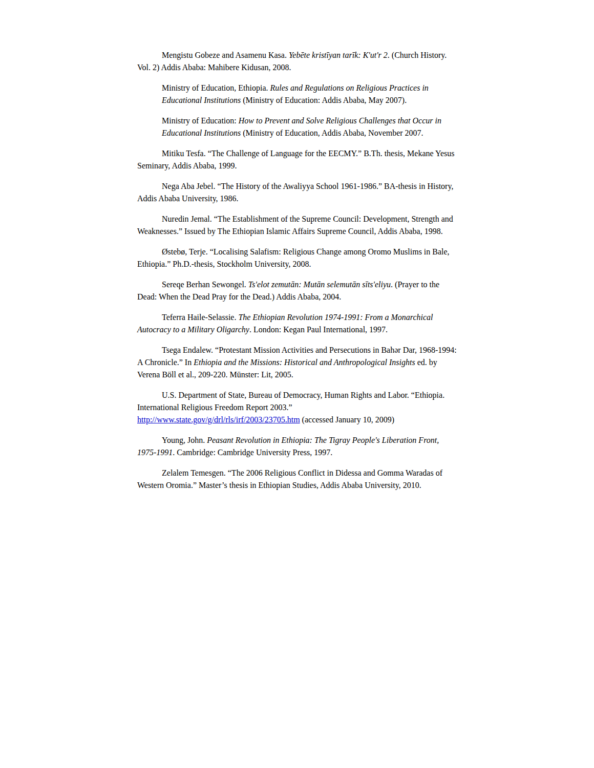Mengistu Gobeze and Asamenu Kasa. Yebēte kristīyan tarīk: K'ut'r 2. (Church History. Vol. 2) Addis Ababa: Mahibere Kidusan, 2008.
Ministry of Education, Ethiopia. Rules and Regulations on Religious Practices in Educational Institutions (Ministry of Education: Addis Ababa, May 2007).
Ministry of Education: How to Prevent and Solve Religious Challenges that Occur in Educational Institutions (Ministry of Education, Addis Ababa, November 2007.
Mitiku Tesfa. “The Challenge of Language for the EECMY.” B.Th. thesis, Mekane Yesus Seminary, Addis Ababa, 1999.
Nega Aba Jebel. “The History of the Awaliyya School 1961-1986.” BA-thesis in History, Addis Ababa University, 1986.
Nuredin Jemal. “The Establishment of the Supreme Council: Development, Strength and Weaknesses.” Issued by The Ethiopian Islamic Affairs Supreme Council, Addis Ababa, 1998.
Østebø, Terje. “Localising Salafism: Religious Change among Oromo Muslims in Bale, Ethiopia.” Ph.D.-thesis, Stockholm University, 2008.
Sereqe Berhan Sewongel. Ts'elot zemutān: Mutān selemutān sīts'eliyu. (Prayer to the Dead: When the Dead Pray for the Dead.) Addis Ababa, 2004.
Teferra Haile-Selassie. The Ethiopian Revolution 1974-1991: From a Monarchical Autocracy to a Military Oligarchy. London: Kegan Paul International, 1997.
Tsega Endalew. “Protestant Mission Activities and Persecutions in Bahər Dar, 1968-1994: A Chronicle.” In Ethiopia and the Missions: Historical and Anthropological Insights ed. by Verena Böll et al., 209-220. Münster: Lit, 2005.
U.S. Department of State, Bureau of Democracy, Human Rights and Labor. “Ethiopia. International Religious Freedom Report 2003.” http://www.state.gov/g/drl/rls/irf/2003/23705.htm (accessed January 10, 2009)
Young, John. Peasant Revolution in Ethiopia: The Tigray People's Liberation Front, 1975-1991. Cambridge: Cambridge University Press, 1997.
Zelalem Temesgen. “The 2006 Religious Conflict in Didessa and Gomma Waradas of Western Oromia.” Master’s thesis in Ethiopian Studies, Addis Ababa University, 2010.